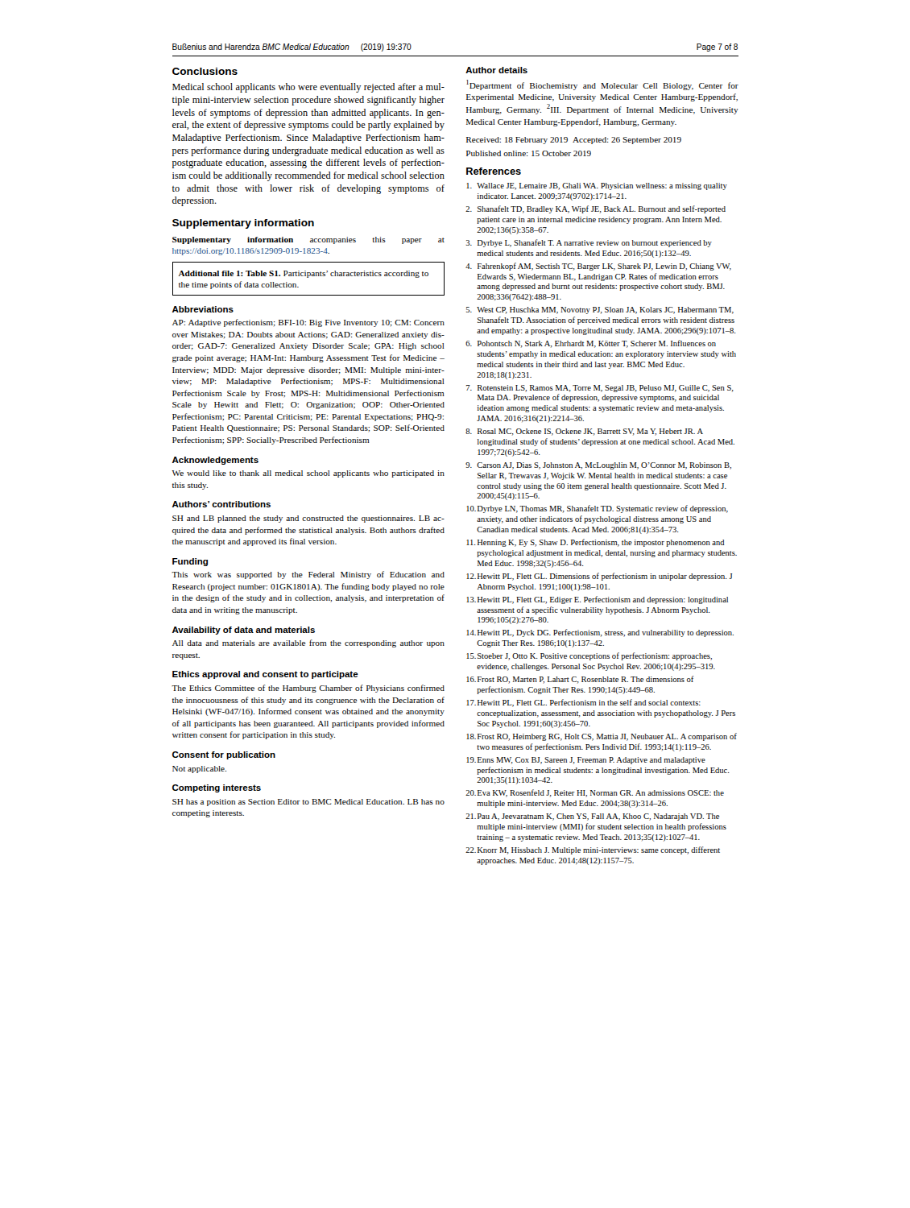Bußenius and Harendza BMC Medical Education (2019) 19:370
Page 7 of 8
Conclusions
Medical school applicants who were eventually rejected after a multiple mini-interview selection procedure showed significantly higher levels of symptoms of depression than admitted applicants. In general, the extent of depressive symptoms could be partly explained by Maladaptive Perfectionism. Since Maladaptive Perfectionism hampers performance during undergraduate medical education as well as postgraduate education, assessing the different levels of perfectionism could be additionally recommended for medical school selection to admit those with lower risk of developing symptoms of depression.
Supplementary information
Supplementary information accompanies this paper at https://doi.org/10.1186/s12909-019-1823-4.
Additional file 1: Table S1. Participants’ characteristics according to the time points of data collection.
Abbreviations
AP: Adaptive perfectionism; BFI-10: Big Five Inventory 10; CM: Concern over Mistakes; DA: Doubts about Actions; GAD: Generalized anxiety disorder; GAD-7: Generalized Anxiety Disorder Scale; GPA: High school grade point average; HAM-Int: Hamburg Assessment Test for Medicine – Interview; MDD: Major depressive disorder; MMI: Multiple mini-interview; MP: Maladaptive Perfectionism; MPS-F: Multidimensional Perfectionism Scale by Frost; MPS-H: Multidimensional Perfectionism Scale by Hewitt and Flett; O: Organization; OOP: Other-Oriented Perfectionism; PC: Parental Criticism; PE: Parental Expectations; PHQ-9: Patient Health Questionnaire; PS: Personal Standards; SOP: Self-Oriented Perfectionism; SPP: Socially-Prescribed Perfectionism
Acknowledgements
We would like to thank all medical school applicants who participated in this study.
Authors’ contributions
SH and LB planned the study and constructed the questionnaires. LB acquired the data and performed the statistical analysis. Both authors drafted the manuscript and approved its final version.
Funding
This work was supported by the Federal Ministry of Education and Research (project number: 01GK1801A). The funding body played no role in the design of the study and in collection, analysis, and interpretation of data and in writing the manuscript.
Availability of data and materials
All data and materials are available from the corresponding author upon request.
Ethics approval and consent to participate
The Ethics Committee of the Hamburg Chamber of Physicians confirmed the innocuousness of this study and its congruence with the Declaration of Helsinki (WF-047/16). Informed consent was obtained and the anonymity of all participants has been guaranteed. All participants provided informed written consent for participation in this study.
Consent for publication
Not applicable.
Competing interests
SH has a position as Section Editor to BMC Medical Education. LB has no competing interests.
Author details
1Department of Biochemistry and Molecular Cell Biology, Center for Experimental Medicine, University Medical Center Hamburg-Eppendorf, Hamburg, Germany. 2III. Department of Internal Medicine, University Medical Center Hamburg-Eppendorf, Hamburg, Germany.
Received: 18 February 2019 Accepted: 26 September 2019
Published online: 15 October 2019
References
Wallace JE, Lemaire JB, Ghali WA. Physician wellness: a missing quality indicator. Lancet. 2009;374(9702):1714–21.
Shanafelt TD, Bradley KA, Wipf JE, Back AL. Burnout and self-reported patient care in an internal medicine residency program. Ann Intern Med. 2002;136(5):358–67.
Dyrbye L, Shanafelt T. A narrative review on burnout experienced by medical students and residents. Med Educ. 2016;50(1):132–49.
Fahrenkopf AM, Sectish TC, Barger LK, Sharek PJ, Lewin D, Chiang VW, Edwards S, Wiedermann BL, Landrigan CP. Rates of medication errors among depressed and burnt out residents: prospective cohort study. BMJ. 2008;336(7642):488–91.
West CP, Huschka MM, Novotny PJ, Sloan JA, Kolars JC, Habermann TM, Shanafelt TD. Association of perceived medical errors with resident distress and empathy: a prospective longitudinal study. JAMA. 2006;296(9):1071–8.
Pohontsch N, Stark A, Ehrhardt M, Kötter T, Scherer M. Influences on students’ empathy in medical education: an exploratory interview study with medical students in their third and last year. BMC Med Educ. 2018;18(1):231.
Rotenstein LS, Ramos MA, Torre M, Segal JB, Peluso MJ, Guille C, Sen S, Mata DA. Prevalence of depression, depressive symptoms, and suicidal ideation among medical students: a systematic review and meta-analysis. JAMA. 2016;316(21):2214–36.
Rosal MC, Ockene IS, Ockene JK, Barrett SV, Ma Y, Hebert JR. A longitudinal study of students’ depression at one medical school. Acad Med. 1997;72(6):542–6.
Carson AJ, Dias S, Johnston A, McLoughlin M, O’Connor M, Robinson B, Sellar R, Trewavas J, Wojcik W. Mental health in medical students: a case control study using the 60 item general health questionnaire. Scott Med J. 2000;45(4):115–6.
Dyrbye LN, Thomas MR, Shanafelt TD. Systematic review of depression, anxiety, and other indicators of psychological distress among US and Canadian medical students. Acad Med. 2006;81(4):354–73.
Henning K, Ey S, Shaw D. Perfectionism, the impostor phenomenon and psychological adjustment in medical, dental, nursing and pharmacy students. Med Educ. 1998;32(5):456–64.
Hewitt PL, Flett GL. Dimensions of perfectionism in unipolar depression. J Abnorm Psychol. 1991;100(1):98–101.
Hewitt PL, Flett GL, Ediger E. Perfectionism and depression: longitudinal assessment of a specific vulnerability hypothesis. J Abnorm Psychol. 1996;105(2):276–80.
Hewitt PL, Dyck DG. Perfectionism, stress, and vulnerability to depression. Cognit Ther Res. 1986;10(1):137–42.
Stoeber J, Otto K. Positive conceptions of perfectionism: approaches, evidence, challenges. Personal Soc Psychol Rev. 2006;10(4):295–319.
Frost RO, Marten P, Lahart C, Rosenblate R. The dimensions of perfectionism. Cognit Ther Res. 1990;14(5):449–68.
Hewitt PL, Flett GL. Perfectionism in the self and social contexts: conceptualization, assessment, and association with psychopathology. J Pers Soc Psychol. 1991;60(3):456–70.
Frost RO, Heimberg RG, Holt CS, Mattia JI, Neubauer AL. A comparison of two measures of perfectionism. Pers Individ Dif. 1993;14(1):119–26.
Enns MW, Cox BJ, Sareen J, Freeman P. Adaptive and maladaptive perfectionism in medical students: a longitudinal investigation. Med Educ. 2001;35(11):1034–42.
Eva KW, Rosenfeld J, Reiter HI, Norman GR. An admissions OSCE: the multiple mini-interview. Med Educ. 2004;38(3):314–26.
Pau A, Jeevaratnam K, Chen YS, Fall AA, Khoo C, Nadarajah VD. The multiple mini-interview (MMI) for student selection in health professions training – a systematic review. Med Teach. 2013;35(12):1027–41.
Knorr M, Hissbach J. Multiple mini-interviews: same concept, different approaches. Med Educ. 2014;48(12):1157–75.